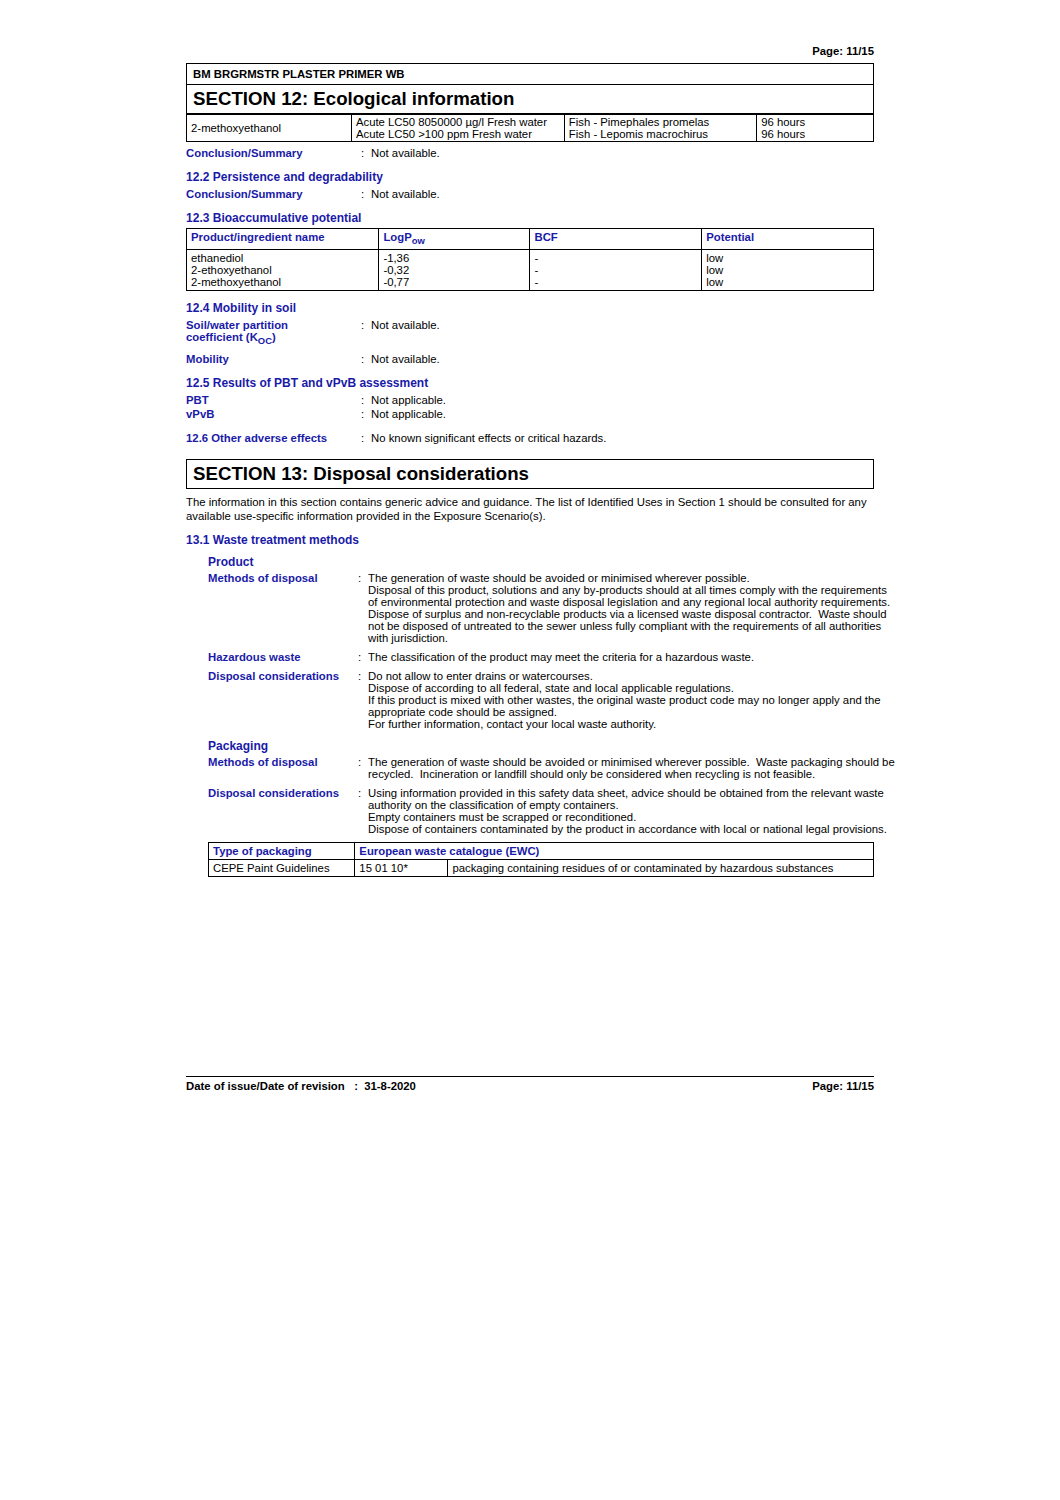Page: 11/15
BM BRGRMSTR PLASTER PRIMER WB
SECTION 12: Ecological information
| 2-methoxyethanol | Acute LC50 8050000 µg/l Fresh water Acute LC50 >100 ppm Fresh water | Fish - Pimephales promelas Fish - Lepomis macrochirus | 96 hours 96 hours |
| Conclusion/Summary | : | Not available. |
12.2 Persistence and degradability
| Conclusion/Summary | : | Not available. |
12.3 Bioaccumulative potential
| Product/ingredient name | LogP ow | BCF | Potential |
| --- | --- | --- | --- |
| ethanediol 2-ethoxyethanol 2-methoxyethanol | -1,36 -0,32 -0,77 | - - - | low low low |
12.4 Mobility in soil
| Soil/water partition coefficient (K OC ) | : | Not available. |
| Mobility | : | Not available. |
12.5 Results of PBT and vPvB assessment
| PBT | : | Not applicable. |
| vPvB | : | Not applicable. |
| 12.6 Other adverse effects | : | No known significant effects or critical hazards. |
SECTION 13: Disposal considerations
The information in this section contains generic advice and guidance. The list of Identified Uses in Section 1 should be consulted for any available use-specific information provided in the Exposure Scenario(s).
13.1 Waste treatment methods
Product
| Methods of disposal | : | The generation of waste should be avoided or minimised wherever possible. Disposal of this product, solutions and any by-products should at all times comply with the requirements of environmental protection and waste disposal legislation and any regional local authority requirements. Dispose of surplus and non-recyclable products via a licensed waste disposal contractor. Waste should not be disposed of untreated to the sewer unless fully compliant with the requirements of all authorities with jurisdiction. |
| Hazardous waste | : | The classification of the product may meet the criteria for a hazardous waste. |
| Disposal considerations | : | Do not allow to enter drains or watercourses. Dispose of according to all federal, state and local applicable regulations. If this product is mixed with other wastes, the original waste product code may no longer apply and the appropriate code should be assigned. For further information, contact your local waste authority. |
Packaging
| Methods of disposal | : | The generation of waste should be avoided or minimised wherever possible. Waste packaging should be recycled. Incineration or landfill should only be considered when recycling is not feasible. |
| Disposal considerations | : | Using information provided in this safety data sheet, advice should be obtained from the relevant waste authority on the classification of empty containers. Empty containers must be scrapped or reconditioned. Dispose of containers contaminated by the product in accordance with local or national legal provisions. |
| Type of packaging | European waste catalogue (EWC) |
| --- | --- |
| CEPE Paint Guidelines | 15 01 10* | packaging containing residues of or contaminated by hazardous substances |
Date of issue/Date of revision : 31-8-2020 Page: 11/15